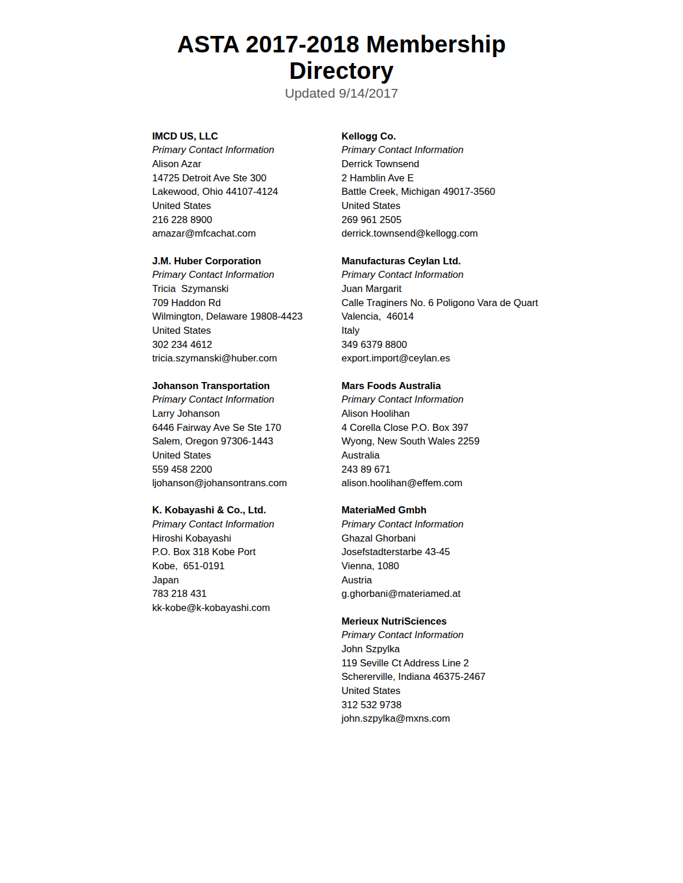ASTA 2017-2018 Membership Directory
Updated 9/14/2017
IMCD US, LLC
Primary Contact Information
Alison Azar
14725 Detroit Ave Ste 300
Lakewood, Ohio 44107-4124
United States
216 228 8900
amazar@mfcachat.com
J.M. Huber Corporation
Primary Contact Information
Tricia Szymanski
709 Haddon Rd
Wilmington, Delaware 19808-4423
United States
302 234 4612
tricia.szymanski@huber.com
Johanson Transportation
Primary Contact Information
Larry Johanson
6446 Fairway Ave Se Ste 170
Salem, Oregon 97306-1443
United States
559 458 2200
ljohanson@johansontrans.com
K. Kobayashi & Co., Ltd.
Primary Contact Information
Hiroshi Kobayashi
P.O. Box 318 Kobe Port
Kobe, 651-0191
Japan
783 218 431
kk-kobe@k-kobayashi.com
Kellogg Co.
Primary Contact Information
Derrick Townsend
2 Hamblin Ave E
Battle Creek, Michigan 49017-3560
United States
269 961 2505
derrick.townsend@kellogg.com
Manufacturas Ceylan Ltd.
Primary Contact Information
Juan Margarit
Calle Traginers No. 6 Poligono Vara de Quart
Valencia, 46014
Italy
349 6379 8800
export.import@ceylan.es
Mars Foods Australia
Primary Contact Information
Alison Hoolihan
4 Corella Close P.O. Box 397
Wyong, New South Wales 2259
Australia
243 89 671
alison.hoolihan@effem.com
MateriaMed Gmbh
Primary Contact Information
Ghazal Ghorbani
Josefstadterstarbe 43-45
Vienna, 1080
Austria
g.ghorbani@materiamed.at
Merieux NutriSciences
Primary Contact Information
John Szpylka
119 Seville Ct Address Line 2
Schererville, Indiana 46375-2467
United States
312 532 9738
john.szpylka@mxns.com